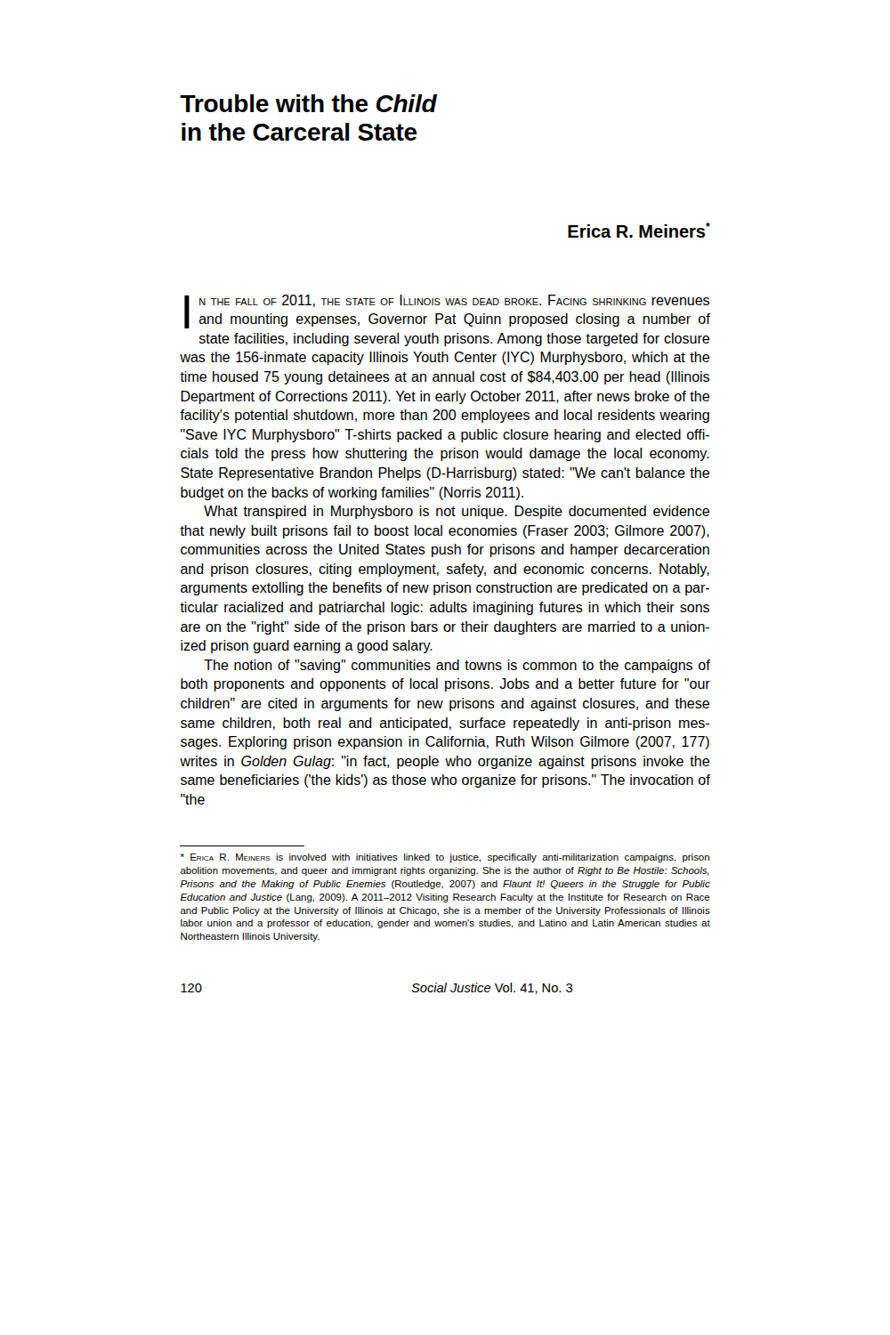Trouble with the Child
in the Carceral State
Erica R. Meiners*
In the fall of 2011, the state of Illinois was dead broke. Facing shrinking revenues and mounting expenses, Governor Pat Quinn proposed closing a number of state facilities, including several youth prisons. Among those targeted for closure was the 156-inmate capacity Illinois Youth Center (IYC) Murphysboro, which at the time housed 75 young detainees at an annual cost of $84,403.00 per head (Illinois Department of Corrections 2011). Yet in early October 2011, after news broke of the facility's potential shutdown, more than 200 employees and local residents wearing "Save IYC Murphysboro" T-shirts packed a public closure hearing and elected officials told the press how shuttering the prison would damage the local economy. State Representative Brandon Phelps (D-Harrisburg) stated: "We can't balance the budget on the backs of working families" (Norris 2011).
What transpired in Murphysboro is not unique. Despite documented evidence that newly built prisons fail to boost local economies (Fraser 2003; Gilmore 2007), communities across the United States push for prisons and hamper decarceration and prison closures, citing employment, safety, and economic concerns. Notably, arguments extolling the benefits of new prison construction are predicated on a particular racialized and patriarchal logic: adults imagining futures in which their sons are on the "right" side of the prison bars or their daughters are married to a unionized prison guard earning a good salary.
The notion of "saving" communities and towns is common to the campaigns of both proponents and opponents of local prisons. Jobs and a better future for "our children" are cited in arguments for new prisons and against closures, and these same children, both real and anticipated, surface repeatedly in anti-prison messages. Exploring prison expansion in California, Ruth Wilson Gilmore (2007, 177) writes in Golden Gulag: "in fact, people who organize against prisons invoke the same beneficiaries ('the kids') as those who organize for prisons." The invocation of "the
* Erica R. Meiners is involved with initiatives linked to justice, specifically anti-militarization campaigns, prison abolition movements, and queer and immigrant rights organizing. She is the author of Right to Be Hostile: Schools, Prisons and the Making of Public Enemies (Routledge, 2007) and Flaunt It! Queers in the Struggle for Public Education and Justice (Lang, 2009). A 2011–2012 Visiting Research Faculty at the Institute for Research on Race and Public Policy at the University of Illinois at Chicago, she is a member of the University Professionals of Illinois labor union and a professor of education, gender and women's studies, and Latino and Latin American studies at Northeastern Illinois University.
120
Social Justice Vol. 41, No. 3